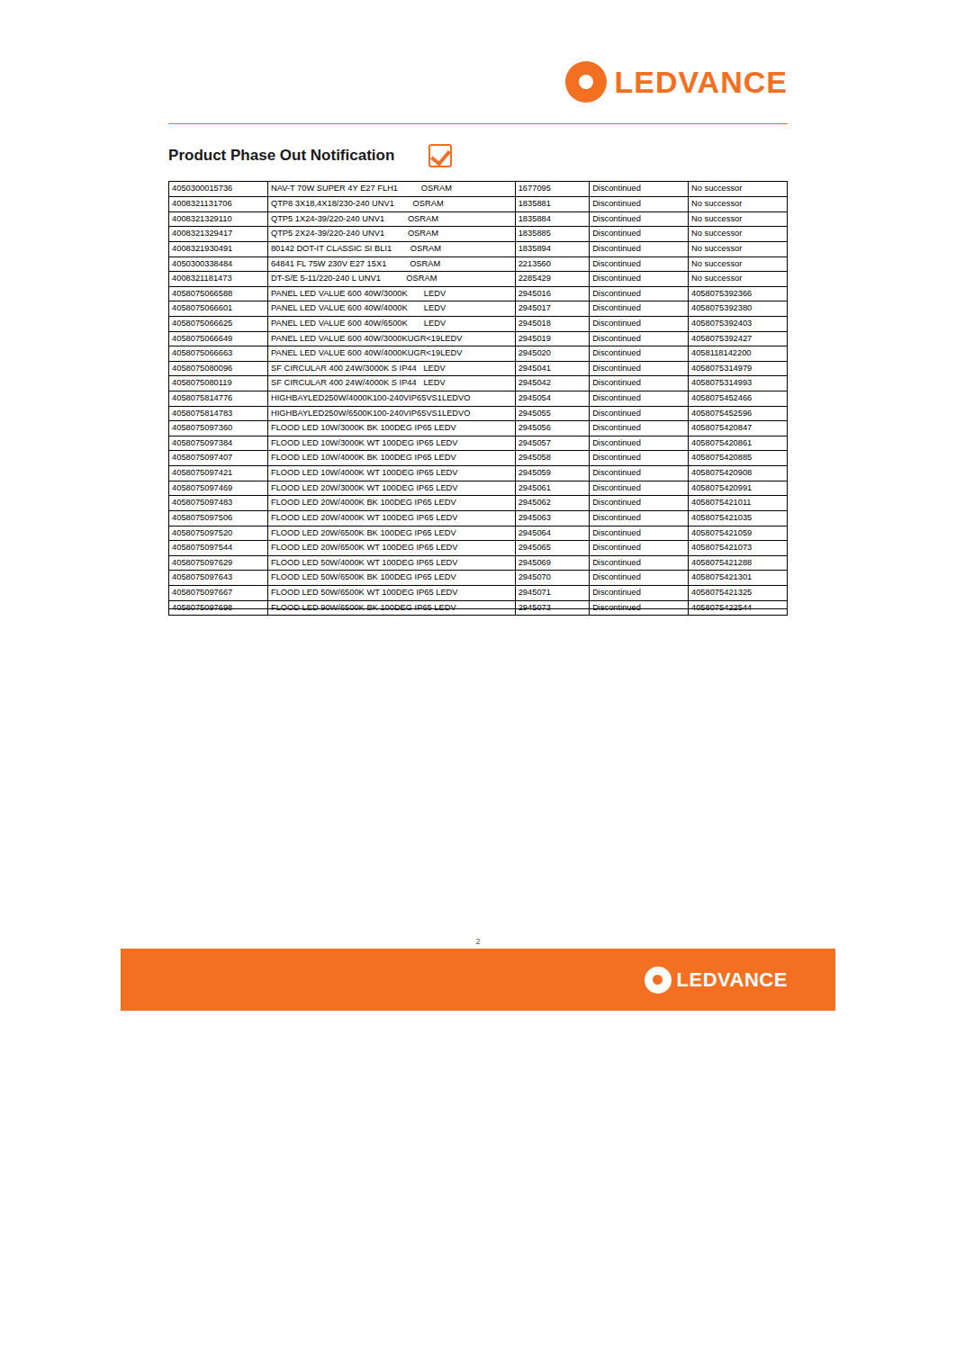LEDVANCE
Product Phase Out Notification
| 4050300015736 | NAV-T 70W SUPER 4Y E27 FLH1 OSRAM | 1677095 | Discontinued | No successor |
| 4008321131706 | QTP8 3X18,4X18/230-240 UNV1 OSRAM | 1835881 | Discontinued | No successor |
| 4008321329110 | QTP5 1X24-39/220-240 UNV1 OSRAM | 1835884 | Discontinued | No successor |
| 4008321329417 | QTP5 2X24-39/220-240 UNV1 OSRAM | 1835885 | Discontinued | No successor |
| 4008321930491 | 80142 DOT-IT CLASSIC SI BLI1 OSRAM | 1835894 | Discontinued | No successor |
| 4050300338484 | 64841 FL 75W 230V E27 15X1 OSRAM | 2213560 | Discontinued | No successor |
| 4008321181473 | DT-S/E 5-11/220-240 L UNV1 OSRAM | 2285429 | Discontinued | No successor |
| 4058075066588 | PANEL LED VALUE 600 40W/3000K LEDV | 2945016 | Discontinued | 4058075392366 |
| 4058075066601 | PANEL LED VALUE 600 40W/4000K LEDV | 2945017 | Discontinued | 4058075392380 |
| 4058075066625 | PANEL LED VALUE 600 40W/6500K LEDV | 2945018 | Discontinued | 4058075392403 |
| 4058075066649 | PANEL LED VALUE 600 40W/3000KUGR<19LEDV | 2945019 | Discontinued | 4058075392427 |
| 4058075066663 | PANEL LED VALUE 600 40W/4000KUGR<19LEDV | 2945020 | Discontinued | 4058118142200 |
| 4058075080096 | SF CIRCULAR 400 24W/3000K S IP44 LEDV | 2945041 | Discontinued | 4058075314979 |
| 4058075080119 | SF CIRCULAR 400 24W/4000K S IP44 LEDV | 2945042 | Discontinued | 4058075314993 |
| 4058075814776 | HIGHBAYLED250W/4000K100-240VIP65VS1LEDVO | 2945054 | Discontinued | 4058075452466 |
| 4058075814783 | HIGHBAYLED250W/6500K100-240VIP65VS1LEDVO | 2945055 | Discontinued | 4058075452596 |
| 4058075097360 | FLOOD LED 10W/3000K BK 100DEG IP65 LEDV | 2945056 | Discontinued | 4058075420847 |
| 4058075097384 | FLOOD LED 10W/3000K WT 100DEG IP65 LEDV | 2945057 | Discontinued | 4058075420861 |
| 4058075097407 | FLOOD LED 10W/4000K BK 100DEG IP65 LEDV | 2945058 | Discontinued | 4058075420885 |
| 4058075097421 | FLOOD LED 10W/4000K WT 100DEG IP65 LEDV | 2945059 | Discontinued | 4058075420908 |
| 4058075097469 | FLOOD LED 20W/3000K WT 100DEG IP65 LEDV | 2945061 | Discontinued | 4058075420991 |
| 4058075097483 | FLOOD LED 20W/4000K BK 100DEG IP65 LEDV | 2945062 | Discontinued | 4058075421011 |
| 4058075097506 | FLOOD LED 20W/4000K WT 100DEG IP65 LEDV | 2945063 | Discontinued | 4058075421035 |
| 4058075097520 | FLOOD LED 20W/6500K BK 100DEG IP65 LEDV | 2945064 | Discontinued | 4058075421059 |
| 4058075097544 | FLOOD LED 20W/6500K WT 100DEG IP65 LEDV | 2945065 | Discontinued | 4058075421073 |
| 4058075097629 | FLOOD LED 50W/4000K WT 100DEG IP65 LEDV | 2945069 | Discontinued | 4058075421288 |
| 4058075097643 | FLOOD LED 50W/6500K BK 100DEG IP65 LEDV | 2945070 | Discontinued | 4058075421301 |
| 4058075097667 | FLOOD LED 50W/6500K WT 100DEG IP65 LEDV | 2945071 | Discontinued | 4058075421325 |
| 4058075097698 | FLOOD LED 90W/6500K BK 100DEG IP65 LEDV | 2945073 | Discontinued | 4058075422544 |
2
LEDVANCE